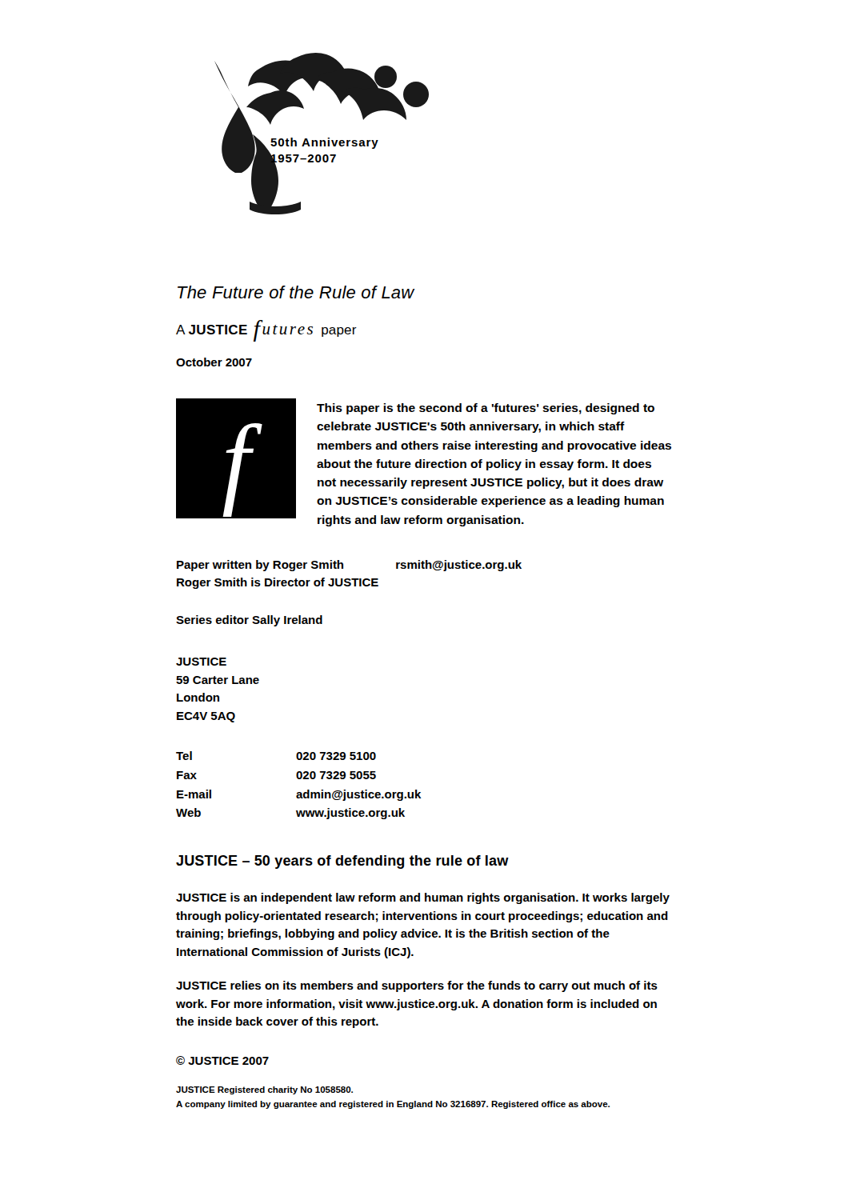50th Anniversary
1957–2007
The Future of the Rule of Law
A JUSTICE futures paper
October 2007
f
This paper is the second of a 'futures' series, designed to celebrate JUSTICE's 50th anniversary, in which staff members and others raise interesting and provocative ideas about the future direction of policy in essay form. It does not necessarily represent JUSTICE policy, but it does draw on JUSTICE’s considerable experience as a leading human rights and law reform organisation.
Paper written by Roger Smith rsmith@justice.org.uk Roger Smith is Director of JUSTICE
Series editor Sally Ireland
JUSTICE
59 Carter Lane
London
EC4V 5AQ
| Tel | 020 7329 5100 |
| Fax | 020 7329 5055 |
| E-mail | admin@justice.org.uk |
| Web | www.justice.org.uk |
JUSTICE – 50 years of defending the rule of law
JUSTICE is an independent law reform and human rights organisation. It works largely through policy-orientated research; interventions in court proceedings; education and training; briefings, lobbying and policy advice. It is the British section of the International Commission of Jurists (ICJ).
JUSTICE relies on its members and supporters for the funds to carry out much of its work. For more information, visit www.justice.org.uk. A donation form is included on the inside back cover of this report.
© JUSTICE 2007
JUSTICE Registered charity No 1058580.
A company limited by guarantee and registered in England No 3216897. Registered office as above.